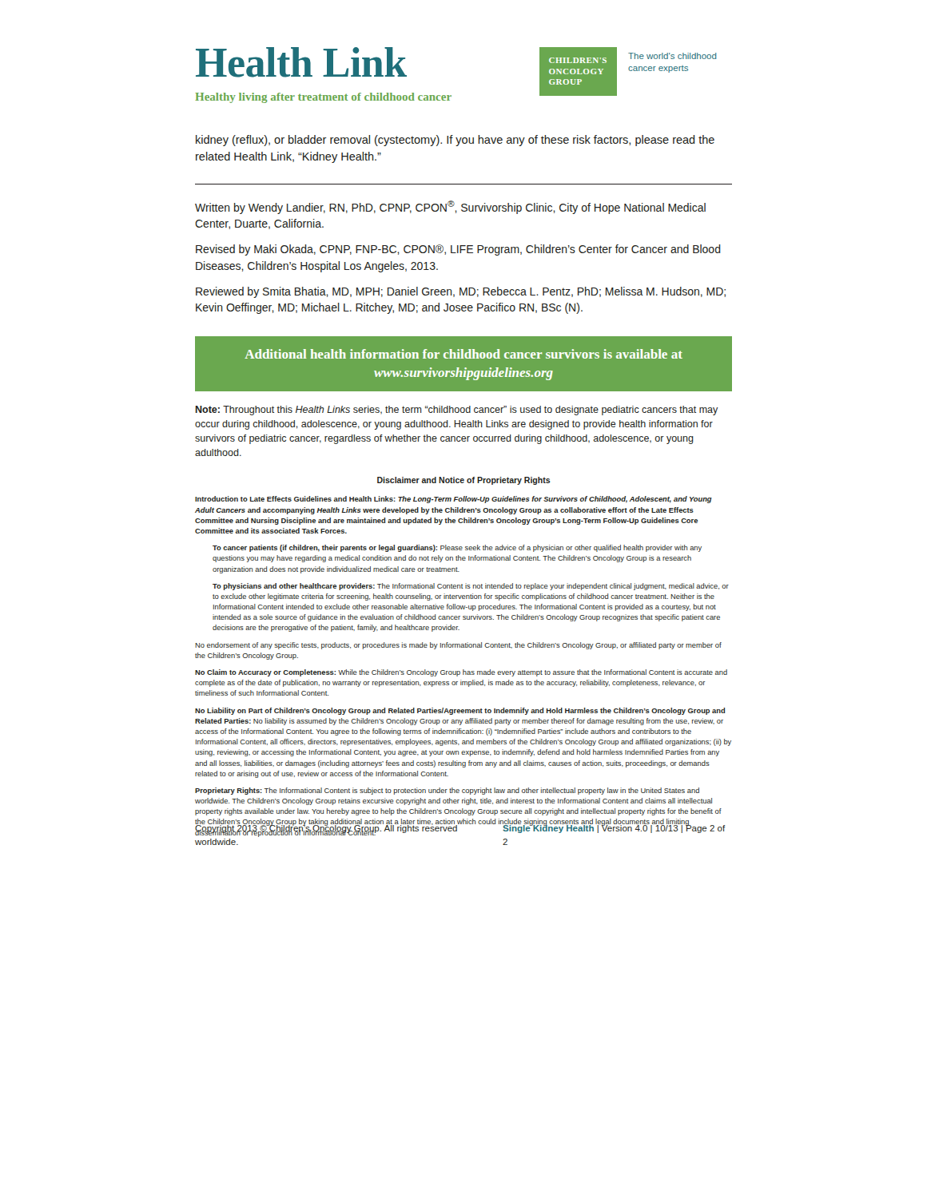Health Link
Healthy living after treatment of childhood cancer
Children's
Oncology
Group
The world's childhood cancer experts
kidney (reflux), or bladder removal (cystectomy). If you have any of these risk factors, please read the related Health Link, “Kidney Health.”
Written by Wendy Landier, RN, PhD, CPNP, CPON®, Survivorship Clinic, City of Hope National Medical Center, Duarte, California.
Revised by Maki Okada, CPNP, FNP-BC, CPON®, LIFE Program, Children’s Center for Cancer and Blood Diseases, Children’s Hospital Los Angeles, 2013.
Reviewed by Smita Bhatia, MD, MPH; Daniel Green, MD; Rebecca L. Pentz, PhD; Melissa M. Hudson, MD; Kevin Oeffinger, MD; Michael L. Ritchey, MD; and Josee Pacifico RN, BSc (N).
Additional health information for childhood cancer survivors is available at
www.survivorshipguidelines.org
Note: Throughout this Health Links series, the term “childhood cancer” is used to designate pediatric cancers that may occur during childhood, adolescence, or young adulthood. Health Links are designed to provide health information for survivors of pediatric cancer, regardless of whether the cancer occurred during childhood, adolescence, or young adulthood.
Disclaimer and Notice of Proprietary Rights
Introduction to Late Effects Guidelines and Health Links: The Long-Term Follow-Up Guidelines for Survivors of Childhood, Adolescent, and Young Adult Cancers and accompanying Health Links were developed by the Children’s Oncology Group as a collaborative effort of the Late Effects Committee and Nursing Discipline and are maintained and updated by the Children’s Oncology Group’s Long-Term Follow-Up Guidelines Core Committee and its associated Task Forces.
To cancer patients (if children, their parents or legal guardians): Please seek the advice of a physician or other qualified health provider with any questions you may have regarding a medical condition and do not rely on the Informational Content. The Children’s Oncology Group is a research organization and does not provide individualized medical care or treatment.
To physicians and other healthcare providers: The Informational Content is not intended to replace your independent clinical judgment, medical advice, or to exclude other legitimate criteria for screening, health counseling, or intervention for specific complications of childhood cancer treatment. Neither is the Informational Content intended to exclude other reasonable alternative follow-up procedures. The Informational Content is provided as a courtesy, but not intended as a sole source of guidance in the evaluation of childhood cancer survivors. The Children’s Oncology Group recognizes that specific patient care decisions are the prerogative of the patient, family, and healthcare provider.
No endorsement of any specific tests, products, or procedures is made by Informational Content, the Children’s Oncology Group, or affiliated party or member of the Children’s Oncology Group.
No Claim to Accuracy or Completeness: While the Children’s Oncology Group has made every attempt to assure that the Informational Content is accurate and complete as of the date of publication, no warranty or representation, express or implied, is made as to the accuracy, reliability, completeness, relevance, or timeliness of such Informational Content.
No Liability on Part of Children’s Oncology Group and Related Parties/Agreement to Indemnify and Hold Harmless the Children’s Oncology Group and Related Parties: No liability is assumed by the Children’s Oncology Group or any affiliated party or member thereof for damage resulting from the use, review, or access of the Informational Content. You agree to the following terms of indemnification: (i) “Indemnified Parties” include authors and contributors to the Informational Content, all officers, directors, representatives, employees, agents, and members of the Children’s Oncology Group and affiliated organizations; (ii) by using, reviewing, or accessing the Informational Content, you agree, at your own expense, to indemnify, defend and hold harmless Indemnified Parties from any and all losses, liabilities, or damages (including attorneys’ fees and costs) resulting from any and all claims, causes of action, suits, proceedings, or demands related to or arising out of use, review or access of the Informational Content.
Proprietary Rights: The Informational Content is subject to protection under the copyright law and other intellectual property law in the United States and worldwide. The Children’s Oncology Group retains excursive copyright and other right, title, and interest to the Informational Content and claims all intellectual property rights available under law. You hereby agree to help the Children’s Oncology Group secure all copyright and intellectual property rights for the benefit of the Children’s Oncology Group by taking additional action at a later time, action which could include signing consents and legal documents and limiting dissemination or reproduction of Informational Content.
Copyright 2013 © Children’s Oncology Group. All rights reserved worldwide.
Single Kidney Health | Version 4.0 | 10/13 | Page 2 of 2